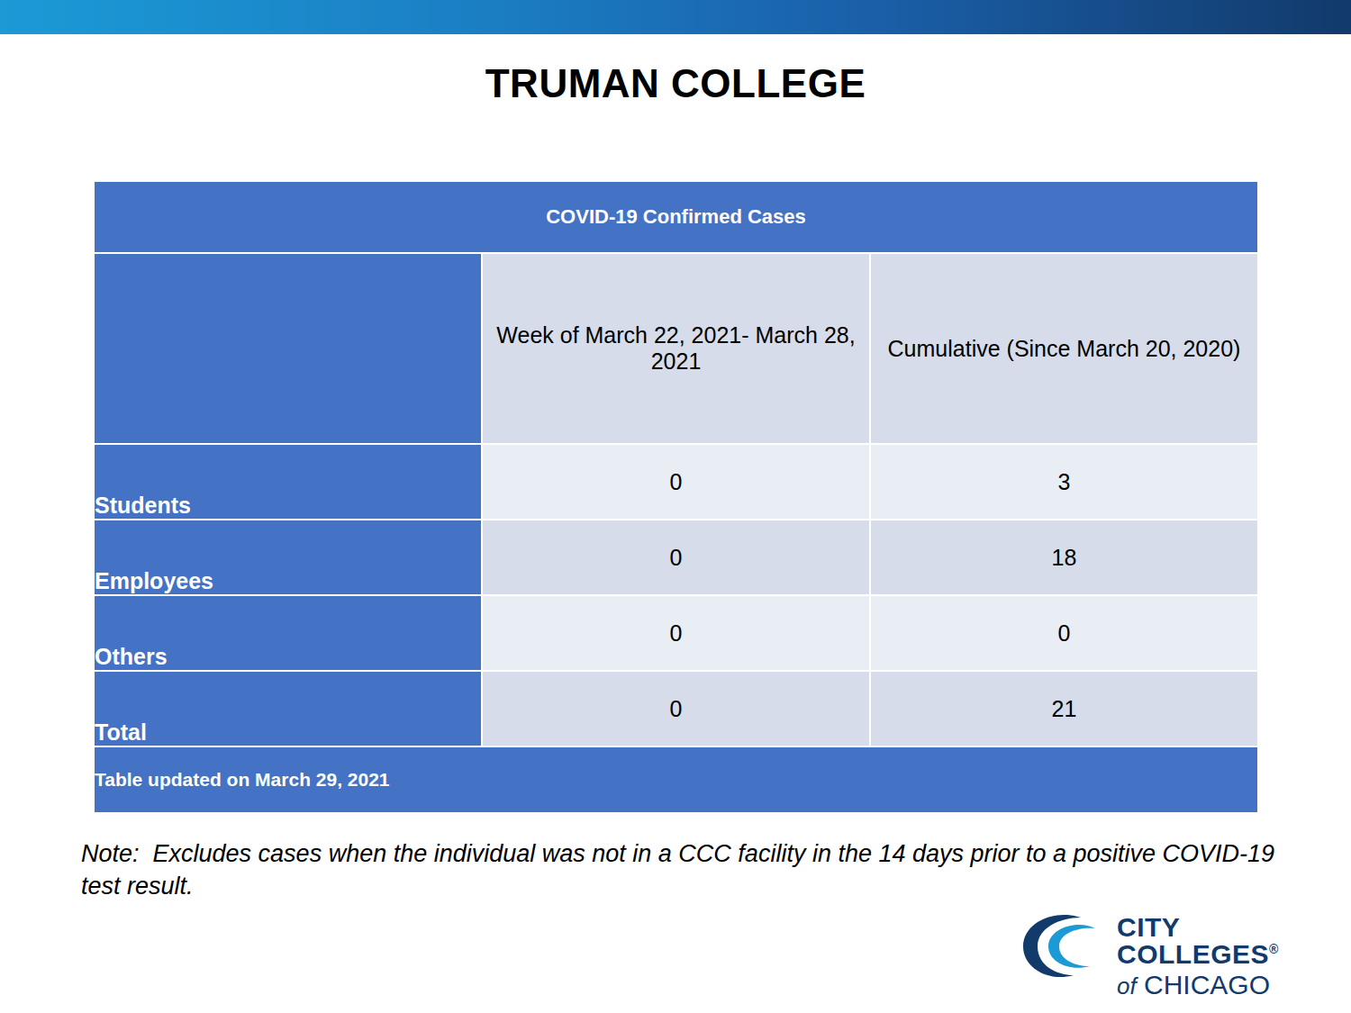TRUMAN COLLEGE
| COVID-19 Confirmed Cases |
| --- |
| | Week of March 22, 2021- March 28, 2021 | Cumulative (Since March 20, 2020) |
| Students | 0 | 3 |
| Employees | 0 | 18 |
| Others | 0 | 0 |
| Total | 0 | 21 |
| Table updated on March 29, 2021 |
Note: Excludes cases when the individual was not in a CCC facility in the 14 days prior to a positive COVID-19 test result.
CITY COLLEGES®
of CHICAGO